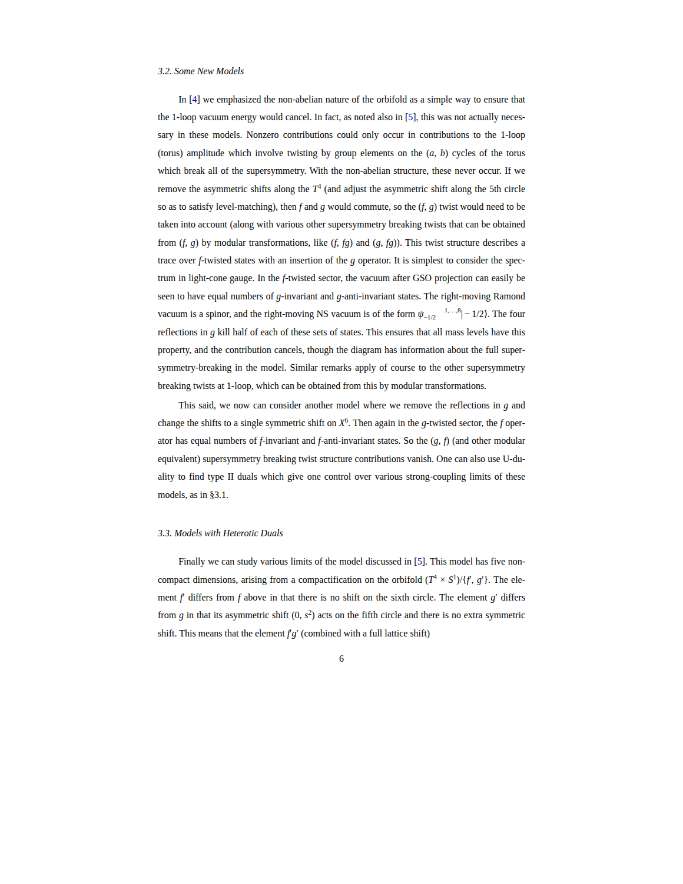3.2. Some New Models
In [4] we emphasized the non-abelian nature of the orbifold as a simple way to ensure that the 1-loop vacuum energy would cancel. In fact, as noted also in [5], this was not actually necessary in these models. Nonzero contributions could only occur in contributions to the 1-loop (torus) amplitude which involve twisting by group elements on the (a, b) cycles of the torus which break all of the supersymmetry. With the non-abelian structure, these never occur. If we remove the asymmetric shifts along the T4 (and adjust the asymmetric shift along the 5th circle so as to satisfy level-matching), then f and g would commute, so the (f, g) twist would need to be taken into account (along with various other supersymmetry breaking twists that can be obtained from (f, g) by modular transformations, like (f, fg) and (g, fg)). This twist structure describes a trace over f-twisted states with an insertion of the g operator. It is simplest to consider the spectrum in light-cone gauge. In the f-twisted sector, the vacuum after GSO projection can easily be seen to have equal numbers of g-invariant and g-anti-invariant states. The right-moving Ramond vacuum is a spinor, and the right-moving NS vacuum is of the form ψ 1,…,8
−1/2| − 1/2⟩. The four reflections in g kill half of each of these sets of states. This ensures that all mass levels have this property, and the contribution cancels, though the diagram has information about the full supersymmetry-breaking in the model. Similar remarks apply of course to the other supersymmetry breaking twists at 1-loop, which can be obtained from this by modular transformations.
This said, we now can consider another model where we remove the reflections in g and change the shifts to a single symmetric shift on X6. Then again in the g-twisted sector, the f operator has equal numbers of f-invariant and f-anti-invariant states. So the (g, f) (and other modular equivalent) supersymmetry breaking twist structure contributions vanish. One can also use U-duality to find type II duals which give one control over various strong-coupling limits of these models, as in §3.1.
3.3. Models with Heterotic Duals
Finally we can study various limits of the model discussed in [5]. This model has five noncompact dimensions, arising from a compactification on the orbifold (T4 × S1)/{f′, g′}. The element f′ differs from f above in that there is no shift on the sixth circle. The element g′ differs from g in that its asymmetric shift (0, s2) acts on the fifth circle and there is no extra symmetric shift. This means that the element f′g′ (combined with a full lattice shift)
6